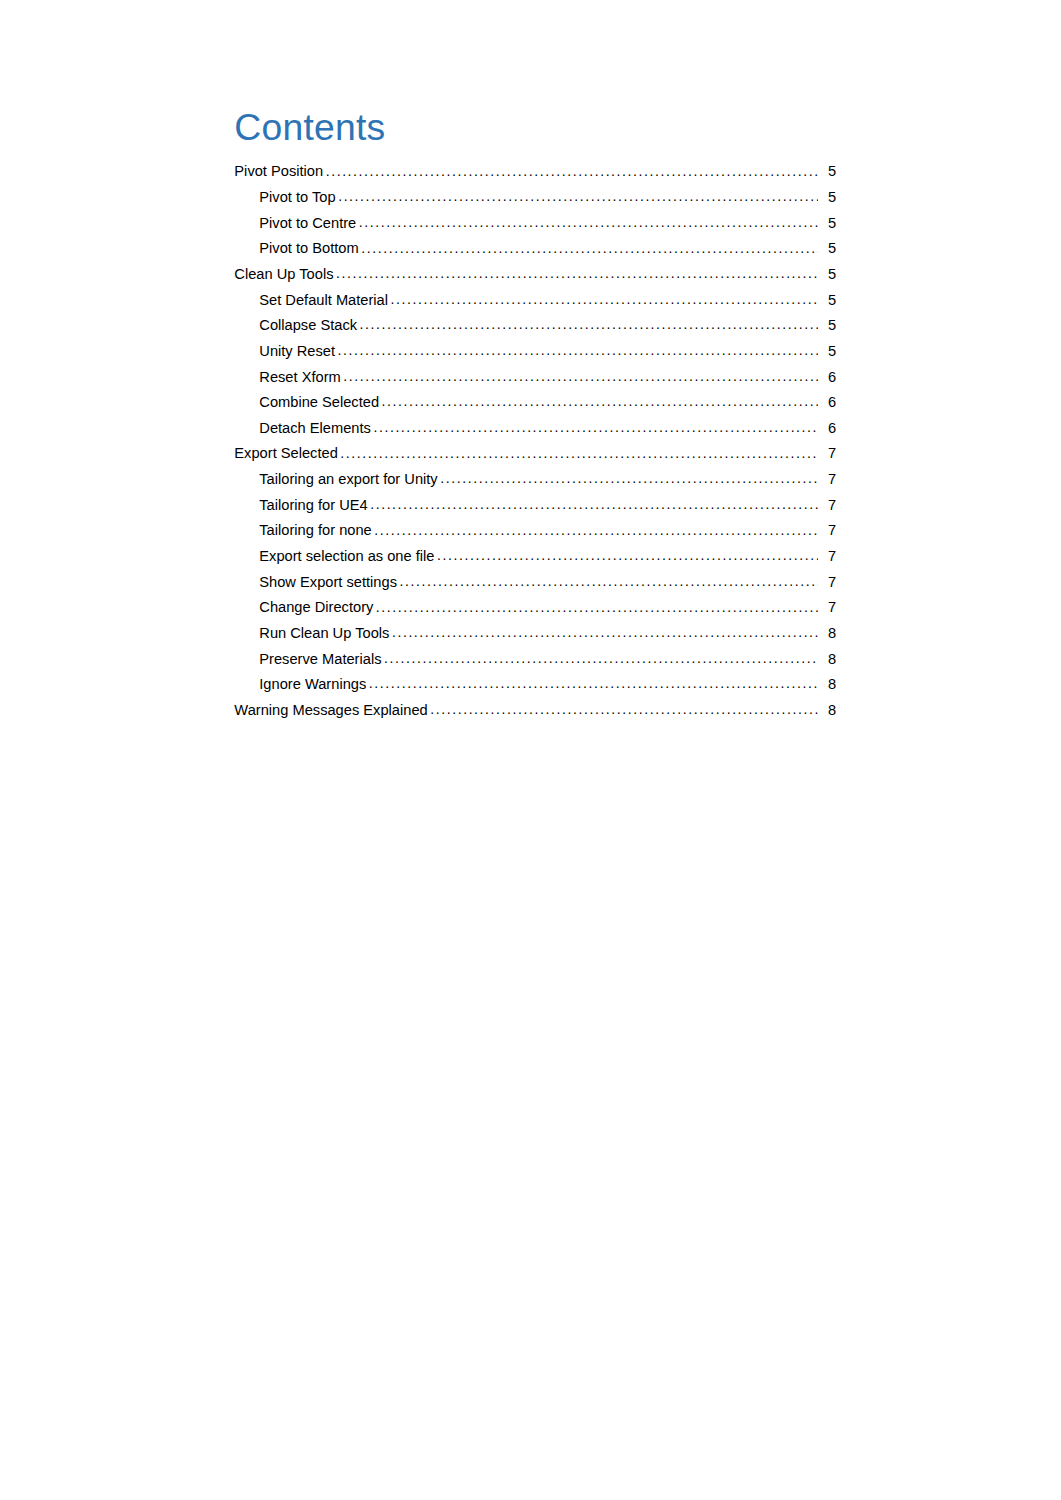Contents
Pivot Position ........................................................................................................................... 5
Pivot to Top ................................................................................................................. 5
Pivot to Centre .............................................................................................................. 5
Pivot to Bottom ............................................................................................................ 5
Clean Up Tools ......................................................................................................................... 5
Set Default Material ..................................................................................................... 5
Collapse Stack .............................................................................................................. 5
Unity Reset .................................................................................................................. 5
Reset Xform ................................................................................................................ 6
Combine Selected ....................................................................................................... 6
Detach Elements .......................................................................................................... 6
Export Selected ....................................................................................................................... 7
Tailoring an export for Unity ......................................................................................... 7
Tailoring for UE4 ......................................................................................................... 7
Tailoring for none ....................................................................................................... 7
Export selection as one file ........................................................................................... 7
Show Export settings .................................................................................................... 7
Change Directory ........................................................................................................ 7
Run Clean Up Tools ..................................................................................................... 8
Preserve Materials ...................................................................................................... 8
Ignore Warnings .......................................................................................................... 8
Warning Messages Explained ......................................................................................................... 8